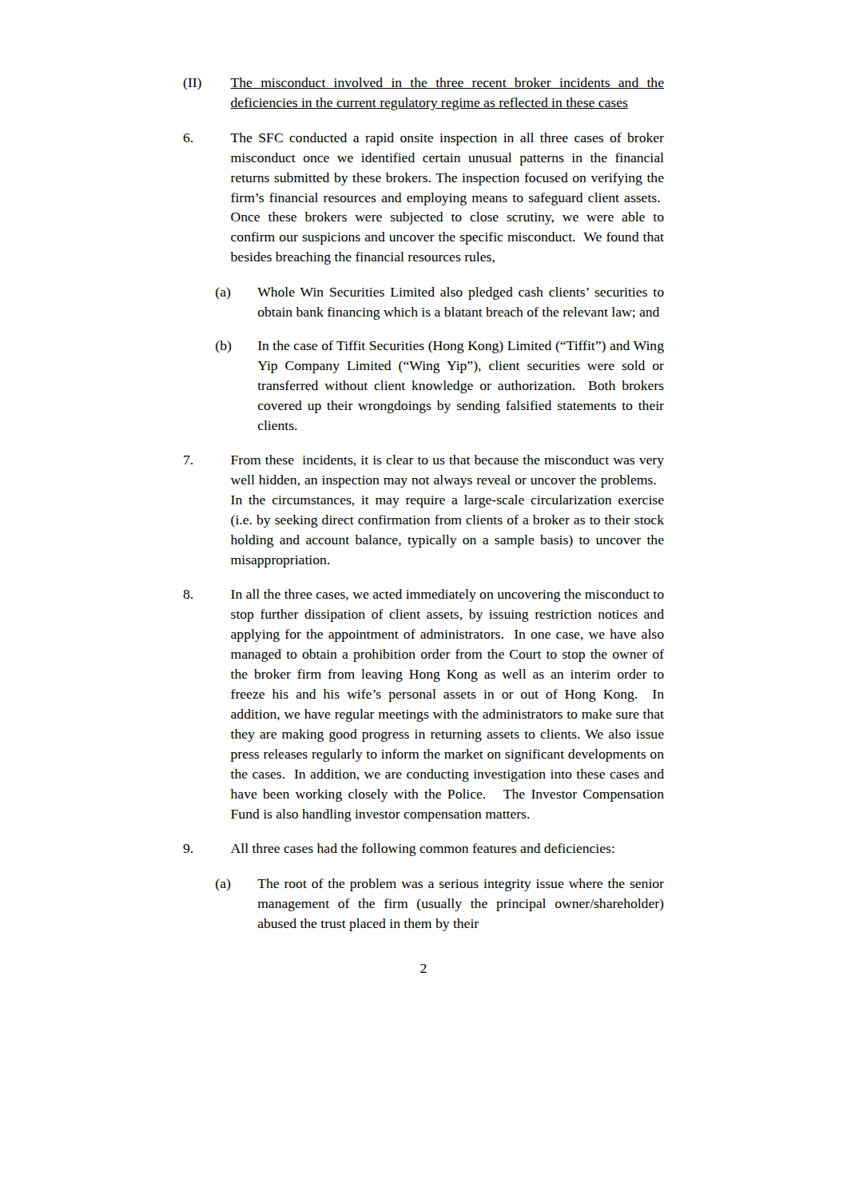(II)
The misconduct involved in the three recent broker incidents and the deficiencies in the current regulatory regime as reflected in these cases
6.
The SFC conducted a rapid onsite inspection in all three cases of broker misconduct once we identified certain unusual patterns in the financial returns submitted by these brokers. The inspection focused on verifying the firm’s financial resources and employing means to safeguard client assets. Once these brokers were subjected to close scrutiny, we were able to confirm our suspicions and uncover the specific misconduct. We found that besides breaching the financial resources rules,
(a)
Whole Win Securities Limited also pledged cash clients’ securities to obtain bank financing which is a blatant breach of the relevant law; and
(b)
In the case of Tiffit Securities (Hong Kong) Limited (“Tiffit”) and Wing Yip Company Limited (“Wing Yip”), client securities were sold or transferred without client knowledge or authorization. Both brokers covered up their wrongdoings by sending falsified statements to their clients.
7.
From these incidents, it is clear to us that because the misconduct was very well hidden, an inspection may not always reveal or uncover the problems. In the circumstances, it may require a large-scale circularization exercise (i.e. by seeking direct confirmation from clients of a broker as to their stock holding and account balance, typically on a sample basis) to uncover the misappropriation.
8.
In all the three cases, we acted immediately on uncovering the misconduct to stop further dissipation of client assets, by issuing restriction notices and applying for the appointment of administrators. In one case, we have also managed to obtain a prohibition order from the Court to stop the owner of the broker firm from leaving Hong Kong as well as an interim order to freeze his and his wife’s personal assets in or out of Hong Kong. In addition, we have regular meetings with the administrators to make sure that they are making good progress in returning assets to clients. We also issue press releases regularly to inform the market on significant developments on the cases. In addition, we are conducting investigation into these cases and have been working closely with the Police. The Investor Compensation Fund is also handling investor compensation matters.
9.
All three cases had the following common features and deficiencies:
(a)
The root of the problem was a serious integrity issue where the senior management of the firm (usually the principal owner/shareholder) abused the trust placed in them by their
2